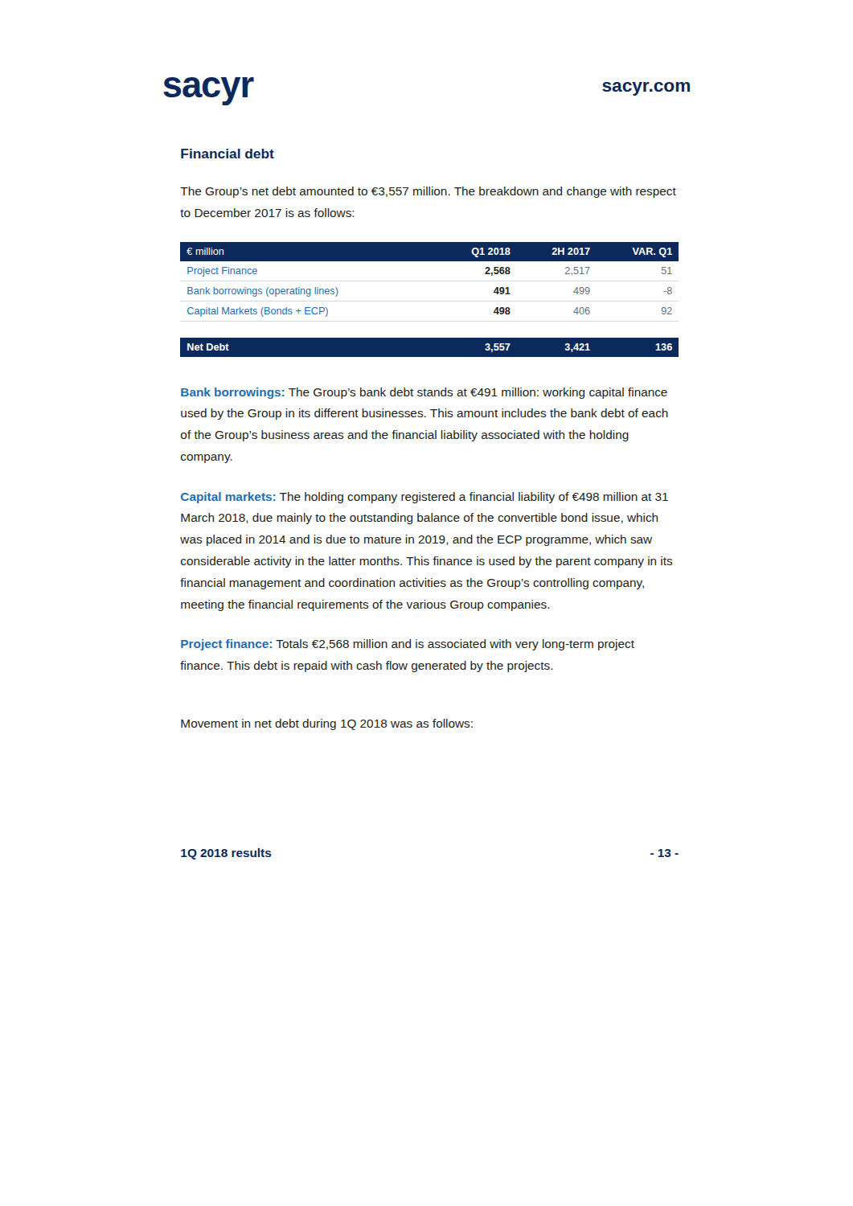sacyr
sacyr.com
Financial debt
The Group’s net debt amounted to €3,557 million. The breakdown and change with respect to December 2017 is as follows:
| € million | Q1 2018 | 2H 2017 | VAR. Q1 |
| --- | --- | --- | --- |
| Project Finance | 2,568 | 2,517 | 51 |
| Bank borrowings (operating lines) | 491 | 499 | -8 |
| Capital Markets (Bonds + ECP) | 498 | 406 | 92 |
| Net Debt | 3,557 | 3,421 | 136 |
Bank borrowings: The Group’s bank debt stands at €491 million: working capital finance used by the Group in its different businesses. This amount includes the bank debt of each of the Group’s business areas and the financial liability associated with the holding company.
Capital markets: The holding company registered a financial liability of €498 million at 31 March 2018, due mainly to the outstanding balance of the convertible bond issue, which was placed in 2014 and is due to mature in 2019, and the ECP programme, which saw considerable activity in the latter months. This finance is used by the parent company in its financial management and coordination activities as the Group’s controlling company, meeting the financial requirements of the various Group companies.
Project finance: Totals €2,568 million and is associated with very long-term project finance. This debt is repaid with cash flow generated by the projects.
Movement in net debt during 1Q 2018 was as follows:
1Q 2018 results
- 13 -